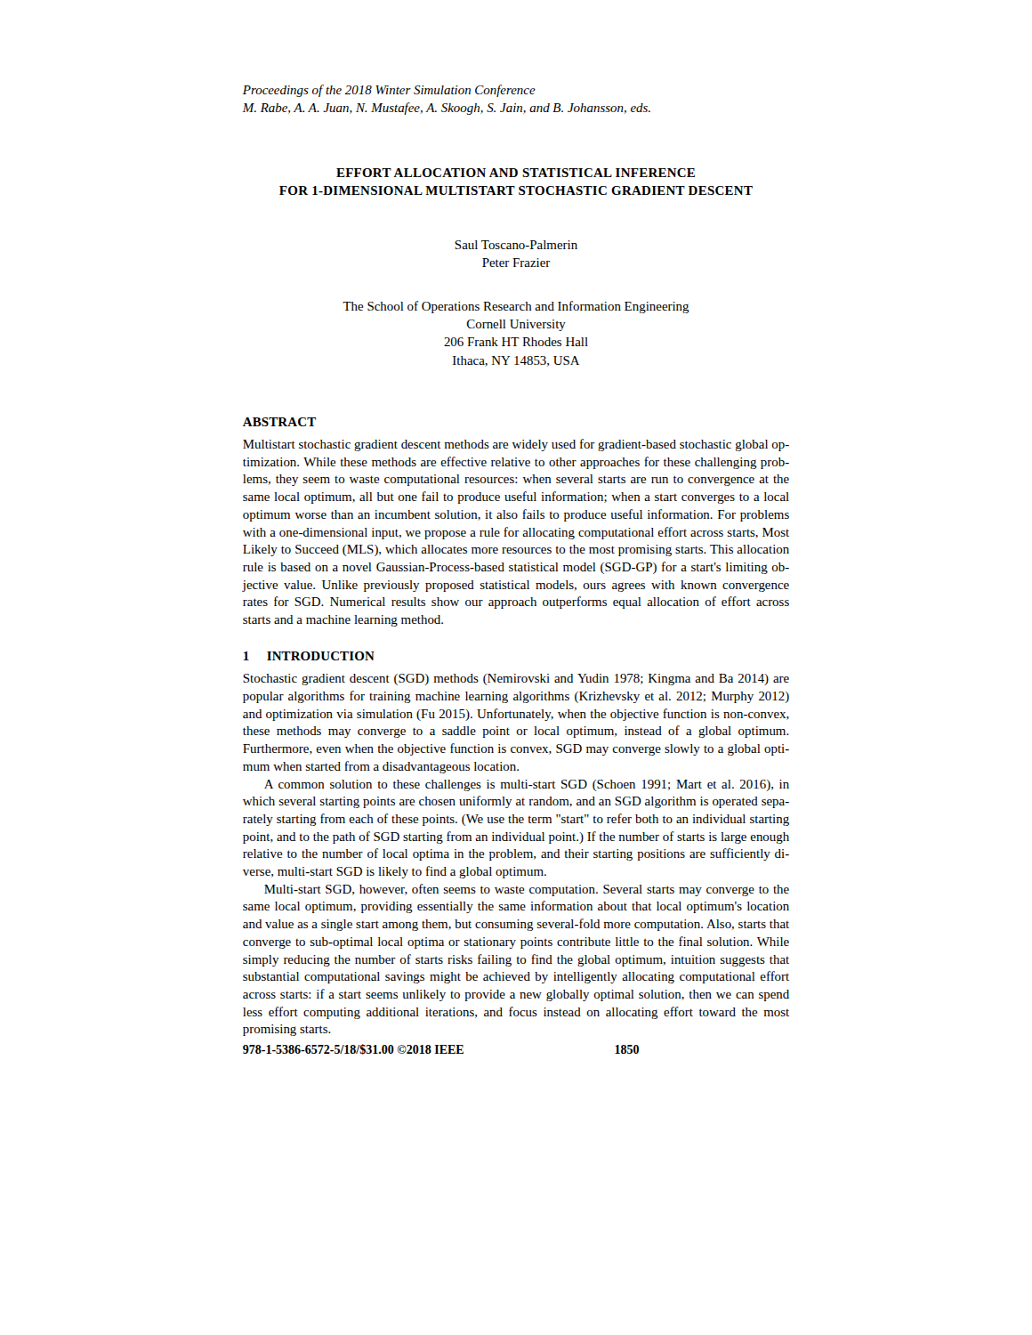Proceedings of the 2018 Winter Simulation Conference
M. Rabe, A. A. Juan, N. Mustafee, A. Skoogh, S. Jain, and B. Johansson, eds.
Effort Allocation and Statistical Inference
for 1-Dimensional Multistart Stochastic Gradient Descent
Saul Toscano-Palmerin
Peter Frazier
The School of Operations Research and Information Engineering
Cornell University
206 Frank HT Rhodes Hall
Ithaca, NY 14853, USA
Abstract
Multistart stochastic gradient descent methods are widely used for gradient-based stochastic global optimization. While these methods are effective relative to other approaches for these challenging problems, they seem to waste computational resources: when several starts are run to convergence at the same local optimum, all but one fail to produce useful information; when a start converges to a local optimum worse than an incumbent solution, it also fails to produce useful information. For problems with a one-dimensional input, we propose a rule for allocating computational effort across starts, Most Likely to Succeed (MLS), which allocates more resources to the most promising starts. This allocation rule is based on a novel Gaussian-Process-based statistical model (SGD-GP) for a start's limiting objective value. Unlike previously proposed statistical models, ours agrees with known convergence rates for SGD. Numerical results show our approach outperforms equal allocation of effort across starts and a machine learning method.
1 INTRODUCTION
Stochastic gradient descent (SGD) methods (Nemirovski and Yudin 1978; Kingma and Ba 2014) are popular algorithms for training machine learning algorithms (Krizhevsky et al. 2012; Murphy 2012) and optimization via simulation (Fu 2015). Unfortunately, when the objective function is non-convex, these methods may converge to a saddle point or local optimum, instead of a global optimum. Furthermore, even when the objective function is convex, SGD may converge slowly to a global optimum when started from a disadvantageous location.
A common solution to these challenges is multi-start SGD (Schoen 1991; Mart et al. 2016), in which several starting points are chosen uniformly at random, and an SGD algorithm is operated separately starting from each of these points. (We use the term "start" to refer both to an individual starting point, and to the path of SGD starting from an individual point.) If the number of starts is large enough relative to the number of local optima in the problem, and their starting positions are sufficiently diverse, multi-start SGD is likely to find a global optimum.
Multi-start SGD, however, often seems to waste computation. Several starts may converge to the same local optimum, providing essentially the same information about that local optimum's location and value as a single start among them, but consuming several-fold more computation. Also, starts that converge to sub-optimal local optima or stationary points contribute little to the final solution. While simply reducing the number of starts risks failing to find the global optimum, intuition suggests that substantial computational savings might be achieved by intelligently allocating computational effort across starts: if a start seems unlikely to provide a new globally optimal solution, then we can spend less effort computing additional iterations, and focus instead on allocating effort toward the most promising starts.
978-1-5386-6572-5/18/$31.00 ©2018 IEEE
1850